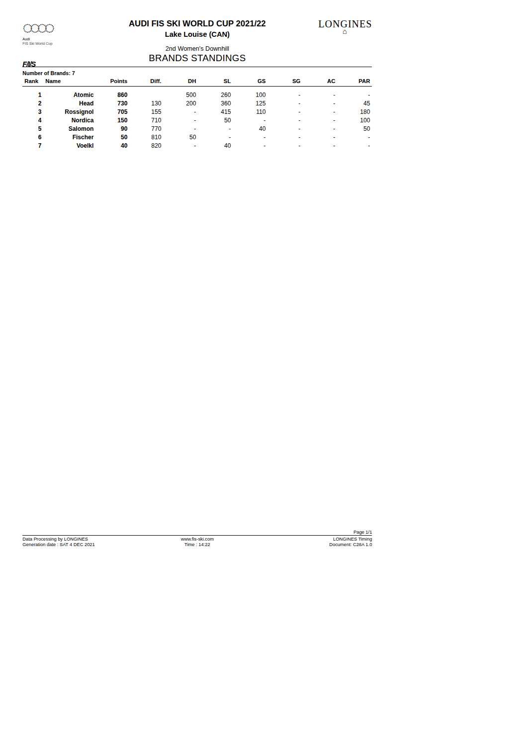◌◌◌◌
Audi
FIS Ski World Cup
LONGINES
⌂
AUDI FIS SKI WORLD CUP 2021/22
Lake Louise (CAN)
2nd Women's Downhill
BRANDS STANDINGS
F/I/S
Number of Brands: 7
| Rank | Name | Points | Diff. | DH | SL | GS | SG | AC | PAR |
| --- | --- | --- | --- | --- | --- | --- | --- | --- | --- |
| 1 | Atomic | 860 | | 500 | 260 | 100 | - | - | - |
| 2 | Head | 730 | 130 | 200 | 360 | 125 | - | - | 45 |
| 3 | Rossignol | 705 | 155 | - | 415 | 110 | - | - | 180 |
| 4 | Nordica | 150 | 710 | - | 50 | - | - | - | 100 |
| 5 | Salomon | 90 | 770 | - | - | 40 | - | - | 50 |
| 6 | Fischer | 50 | 810 | 50 | - | - | - | - | - |
| 7 | Voelkl | 40 | 820 | - | 40 | - | - | - | - |
Page 1/1
Data Processing by LONGINES
www.fis-ski.com
LONGINES Timing
Generation date : SAT 4 DEC 2021
Time : 14:22
Document: C28A 1.0